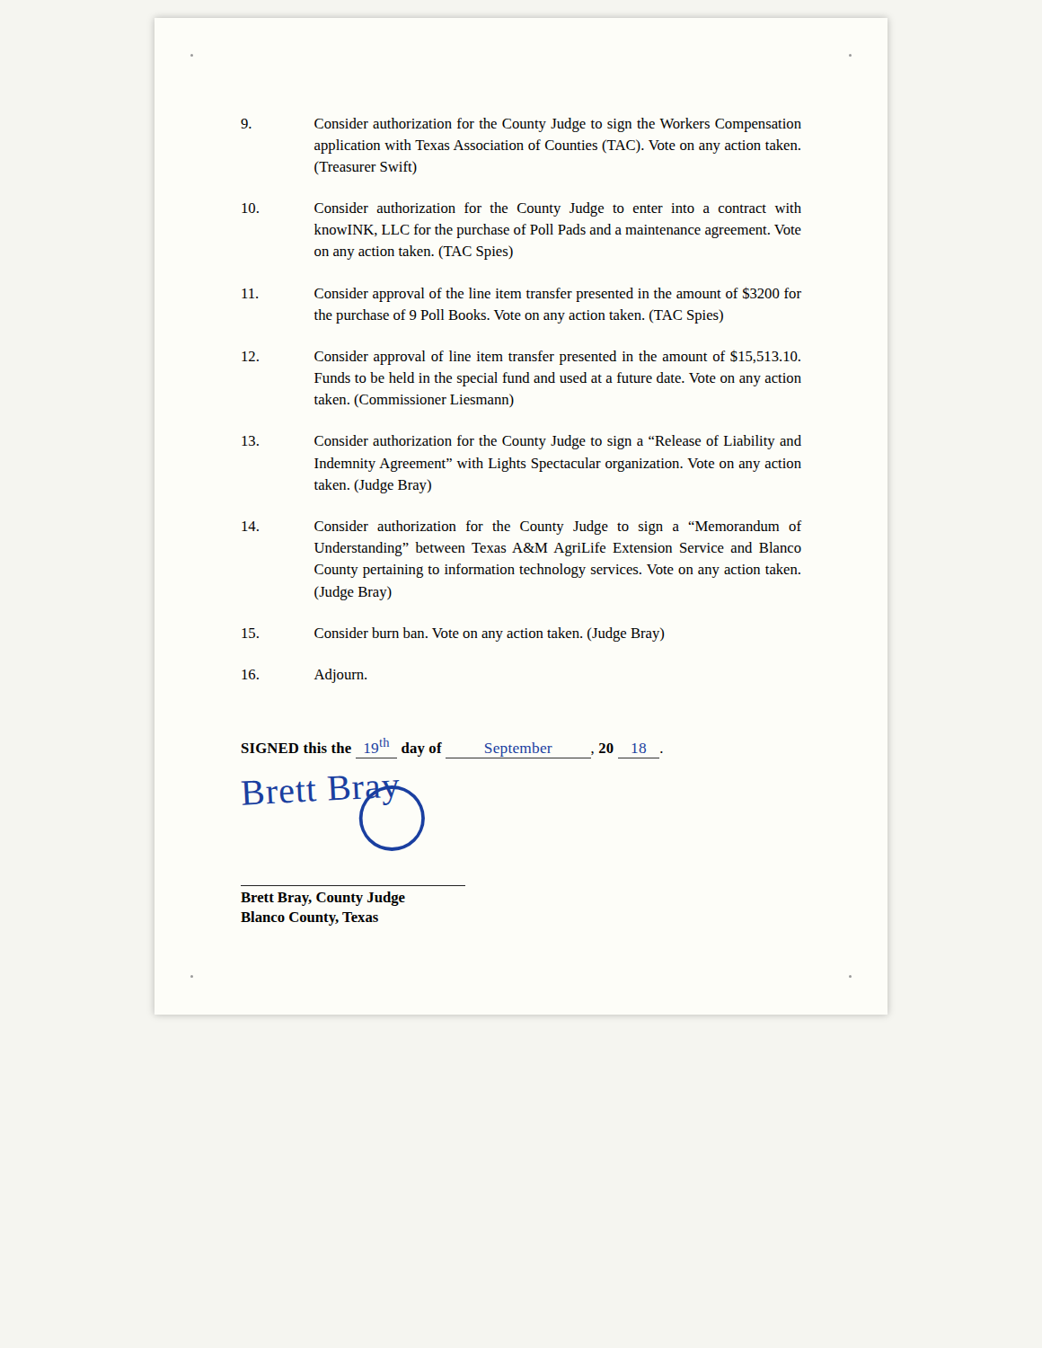9. Consider authorization for the County Judge to sign the Workers Compensation application with Texas Association of Counties (TAC). Vote on any action taken. (Treasurer Swift)
10. Consider authorization for the County Judge to enter into a contract with knowINK, LLC for the purchase of Poll Pads and a maintenance agreement. Vote on any action taken. (TAC Spies)
11. Consider approval of the line item transfer presented in the amount of $3200 for the purchase of 9 Poll Books. Vote on any action taken. (TAC Spies)
12. Consider approval of line item transfer presented in the amount of $15,513.10. Funds to be held in the special fund and used at a future date. Vote on any action taken. (Commissioner Liesmann)
13. Consider authorization for the County Judge to sign a “Release of Liability and Indemnity Agreement” with Lights Spectacular organization. Vote on any action taken. (Judge Bray)
14. Consider authorization for the County Judge to sign a “Memorandum of Understanding” between Texas A&M AgriLife Extension Service and Blanco County pertaining to information technology services. Vote on any action taken. (Judge Bray)
15. Consider burn ban. Vote on any action taken. (Judge Bray)
16. Adjourn.
SIGNED this the 19th day of September, 20 18.
Brett Bray
⃝
Brett Bray, County Judge
Blanco County, Texas